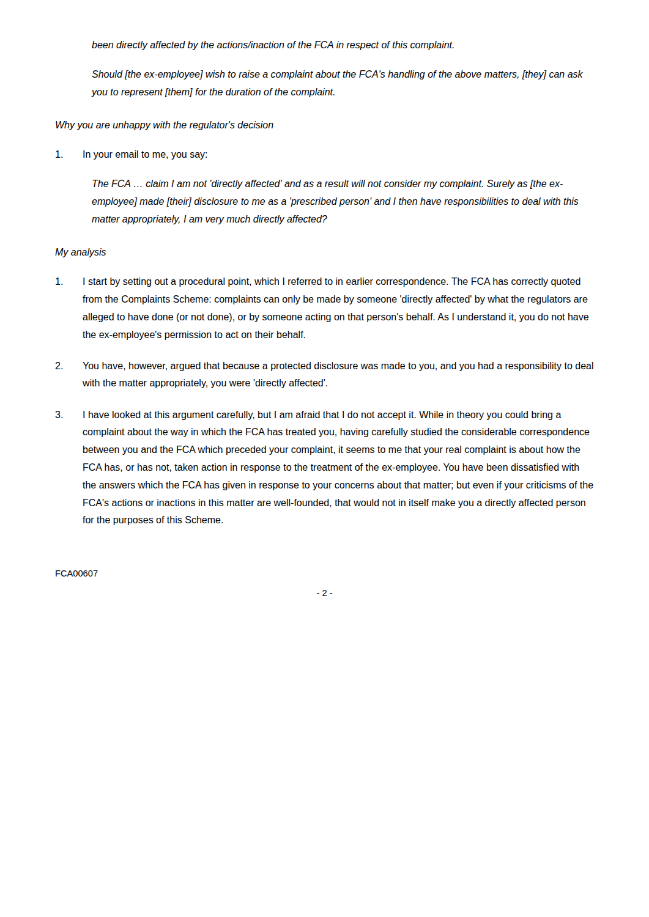been directly affected by the actions/inaction of the FCA in respect of this complaint.
Should [the ex-employee] wish to raise a complaint about the FCA's handling of the above matters, [they] can ask you to represent [them] for the duration of the complaint.
Why you are unhappy with the regulator's decision
In your email to me, you say:
The FCA … claim I am not 'directly affected' and as a result will not consider my complaint. Surely as [the ex-employee] made [their] disclosure to me as a 'prescribed person' and I then have responsibilities to deal with this matter appropriately, I am very much directly affected?
My analysis
I start by setting out a procedural point, which I referred to in earlier correspondence. The FCA has correctly quoted from the Complaints Scheme: complaints can only be made by someone 'directly affected' by what the regulators are alleged to have done (or not done), or by someone acting on that person's behalf. As I understand it, you do not have the ex-employee's permission to act on their behalf.
You have, however, argued that because a protected disclosure was made to you, and you had a responsibility to deal with the matter appropriately, you were 'directly affected'.
I have looked at this argument carefully, but I am afraid that I do not accept it. While in theory you could bring a complaint about the way in which the FCA has treated you, having carefully studied the considerable correspondence between you and the FCA which preceded your complaint, it seems to me that your real complaint is about how the FCA has, or has not, taken action in response to the treatment of the ex-employee. You have been dissatisfied with the answers which the FCA has given in response to your concerns about that matter; but even if your criticisms of the FCA's actions or inactions in this matter are well-founded, that would not in itself make you a directly affected person for the purposes of this Scheme.
FCA00607
- 2 -